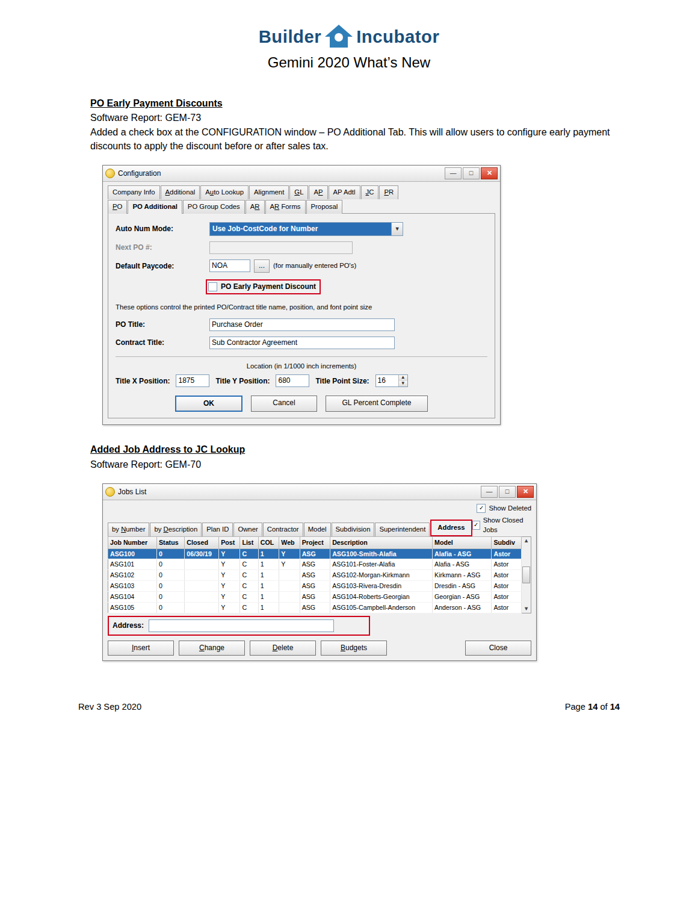Builder Incubator
Gemini 2020 What’s New
PO Early Payment Discounts
Software Report: GEM-73
Added a check box at the CONFIGURATION window – PO Additional Tab. This will allow users to configure early payment discounts to apply the discount before or after sales tax.
Configuration
—
□
✕
Company Info
Additional
Auto Lookup
Alignment
GL
AP
AP Adtl
JC
PR
PO
PO Additional
PO Group Codes
AR
AR Forms
Proposal
Auto Num Mode:
Use Job-CostCode for Number
▼
Next PO #:
Default Paycode:
NOA
...
(for manually entered PO's)
PO Early Payment Discount
These options control the printed PO/Contract title name, position, and font point size
PO Title:
Purchase Order
Contract Title:
Sub Contractor Agreement
Location (in 1/1000 inch increments)
Title X Position: 1875 Title Y Position: 680 Title Point Size: 16▲▼
OK
Cancel
GL Percent Complete
Added Job Address to JC Lookup
Software Report: GEM-70
Jobs List
—
□
✕
Show Deleted
by Number
by Description
Plan ID
Owner
Contractor
Model
Subdivision
Superintendent
Address
Show Closed Jobs
| Job Number | Status | Closed | Post | List | COL | Web | Project | Description | Model | Subdiv |
| --- | --- | --- | --- | --- | --- | --- | --- | --- | --- | --- |
| ASG100 | 0 | 06/30/19 | Y | C | 1 | Y | ASG | ASG100-Smith-Alafia | Alafia - ASG | Astor |
| ASG101 | 0 | | Y | C | 1 | Y | ASG | ASG101-Foster-Alafia | Alafia - ASG | Astor |
| ASG102 | 0 | | Y | C | 1 | | ASG | ASG102-Morgan-Kirkmann | Kirkmann - ASG | Astor |
| ASG103 | 0 | | Y | C | 1 | | ASG | ASG103-Rivera-Dresdin | Dresdin - ASG | Astor |
| ASG104 | 0 | | Y | C | 1 | | ASG | ASG104-Roberts-Georgian | Georgian - ASG | Astor |
| ASG105 | 0 | | Y | C | 1 | | ASG | ASG105-Campbell-Anderson | Anderson - ASG | Astor |
▲
▼
Address:
Insert
Change
Delete
Budgets
Close
Rev 3 Sep 2020
Page 14 of 14